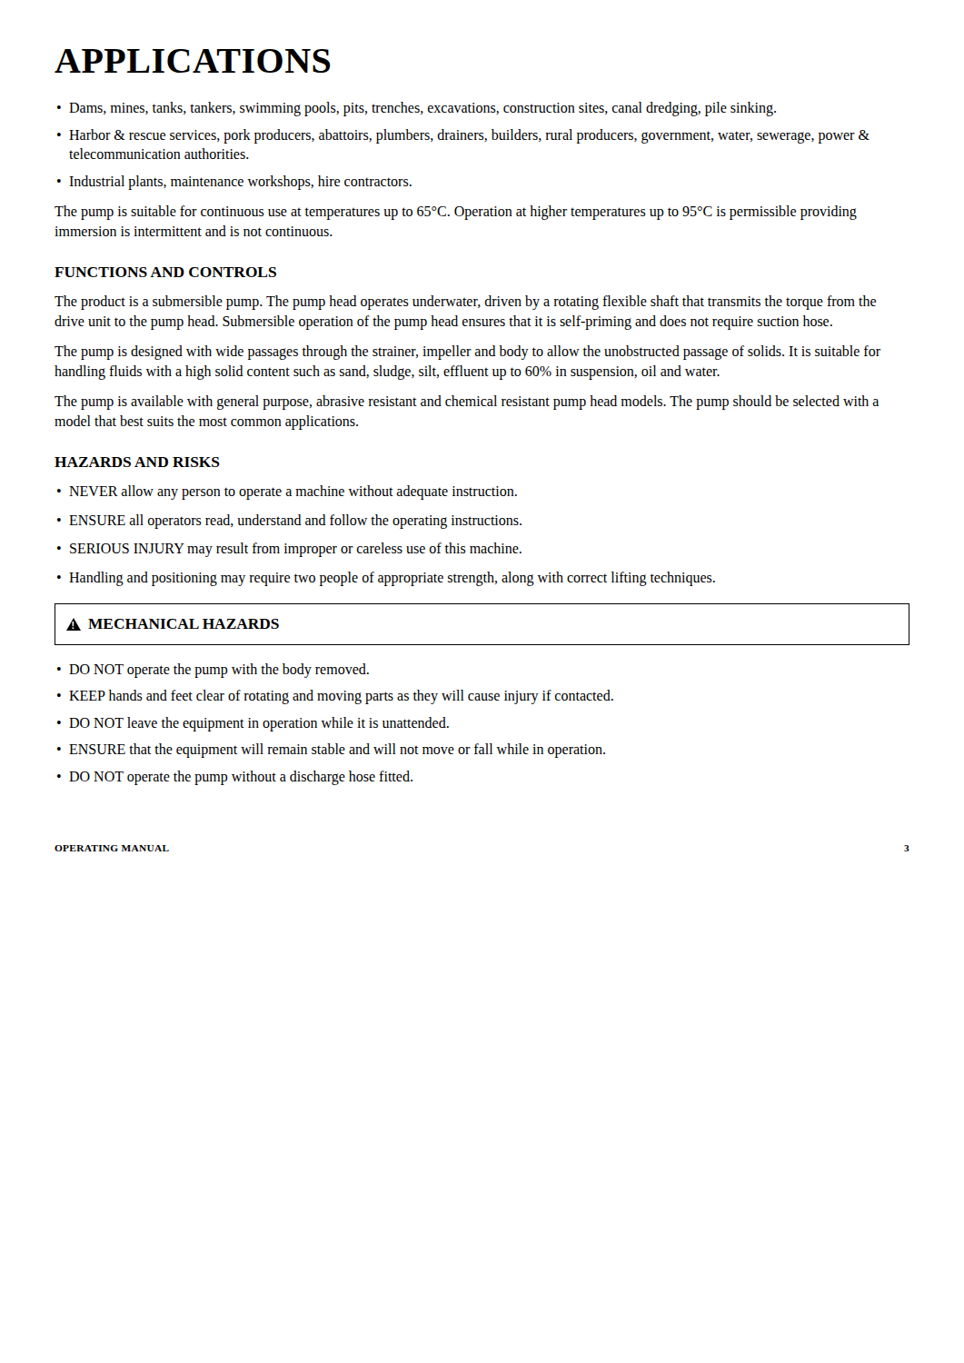APPLICATIONS
Dams, mines, tanks, tankers, swimming pools, pits, trenches, excavations, construction sites, canal dredging, pile sinking.
Harbor & rescue services, pork producers, abattoirs, plumbers, drainers, builders, rural producers, government, water, sewerage, power & telecommunication authorities.
Industrial plants, maintenance workshops, hire contractors.
The pump is suitable for continuous use at temperatures up to 65°C. Operation at higher temperatures up to 95°C is permissible providing immersion is intermittent and is not continuous.
FUNCTIONS AND CONTROLS
The product is a submersible pump. The pump head operates underwater, driven by a rotating flexible shaft that transmits the torque from the drive unit to the pump head. Submersible operation of the pump head ensures that it is self-priming and does not require suction hose.
The pump is designed with wide passages through the strainer, impeller and body to allow the unobstructed passage of solids. It is suitable for handling fluids with a high solid content such as sand, sludge, silt, effluent up to 60% in suspension, oil and water.
The pump is available with general purpose, abrasive resistant and chemical resistant pump head models. The pump should be selected with a model that best suits the most common applications.
HAZARDS AND RISKS
NEVER allow any person to operate a machine without adequate instruction.
ENSURE all operators read, understand and follow the operating instructions.
SERIOUS INJURY may result from improper or careless use of this machine.
Handling and positioning may require two people of appropriate strength, along with correct lifting techniques.
MECHANICAL HAZARDS
DO NOT operate the pump with the body removed.
KEEP hands and feet clear of rotating and moving parts as they will cause injury if contacted.
DO NOT leave the equipment in operation while it is unattended.
ENSURE that the equipment will remain stable and will not move or fall while in operation.
DO NOT operate the pump without a discharge hose fitted.
OPERATING MANUAL 3